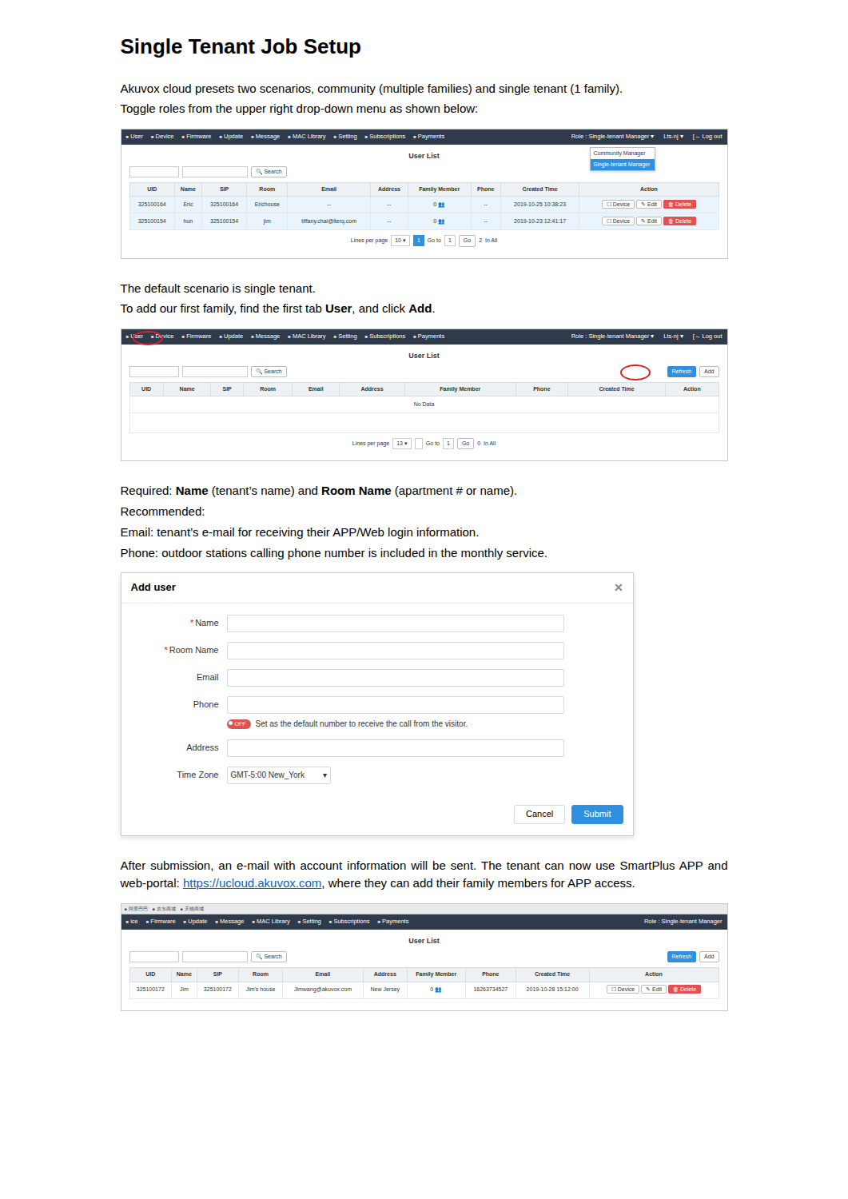Single Tenant Job Setup
Akuvox cloud presets two scenarios, community (multiple families) and single tenant (1 family).
Toggle roles from the upper right drop-down menu as shown below:
User Device Firmware Update Message MAC Library Setting Subscriptions Payments
Role : Single-tenant Manager ▾ Lts-nj ▾ [→ Log out
Community Manager
Single-tenant Manager
User List
🔍 Search
| UID | Name | SIP | Room | Email | Address | Family Member | Phone | Created Time | Action |
| --- | --- | --- | --- | --- | --- | --- | --- | --- | --- |
| 325100164 | Eric | 325100164 | Erichouse | -- | -- | 0 👥 | -- | 2019-10-25 10:38:23 | ☐ Device ✎ Edit 🗑 Delete |
| 325100154 | hun | 325100154 | jim | tiffany.chai@lterq.com | -- | 0 👥 | -- | 2019-10-23 12:41:17 | ☐ Device ✎ Edit 🗑 Delete |
Lines per page 10 ▾ 1 Go to 1 Go 2 In All
The default scenario is single tenant.
To add our first family, find the first tab User, and click Add.
User Device Firmware Update Message MAC Library Setting Subscriptions Payments
Role : Single-tenant Manager ▾ Lts-nj ▾ [→ Log out
User List
🔍 Search Refresh Add
| UID | Name | SIP | Room | Email | Address | Family Member | Phone | Created Time | Action |
| --- | --- | --- | --- | --- | --- | --- | --- | --- | --- |
| No Data |
Lines per page 13 ▾ Go to 1 Go 0 In All
Required: Name (tenant’s name) and Room Name (apartment # or name).
Recommended:
Email: tenant’s e-mail for receiving their APP/Web login information.
Phone: outdoor stations calling phone number is included in the monthly service.
Add user ✕
*Name
*Room Name
Email
Phone
OFF Set as the default number to receive the call from the visitor.
Address
Time Zone
GMT-5:00 New_York▾
Cancel Submit
After submission, an e-mail with account information will be sent. The tenant can now use SmartPlus APP and web-portal: https://ucloud.akuvox.com, where they can add their family members for APP access.
阿里巴巴 京东商城 天猫商城
ice Firmware Update Message MAC Library Setting Subscriptions Payments
Role : Single-tenant Manager
User List
🔍 Search Refresh Add
| UID | Name | SIP | Room | Email | Address | Family Member | Phone | Created Time | Action |
| --- | --- | --- | --- | --- | --- | --- | --- | --- | --- |
| 325100172 | Jim | 325100172 | Jim's house | Jimwang@akuvox.com | New Jersey | 0 👥 | 16263734527 | 2019-10-28 15:12:00 | ☐ Device ✎ Edit 🗑 Delete |